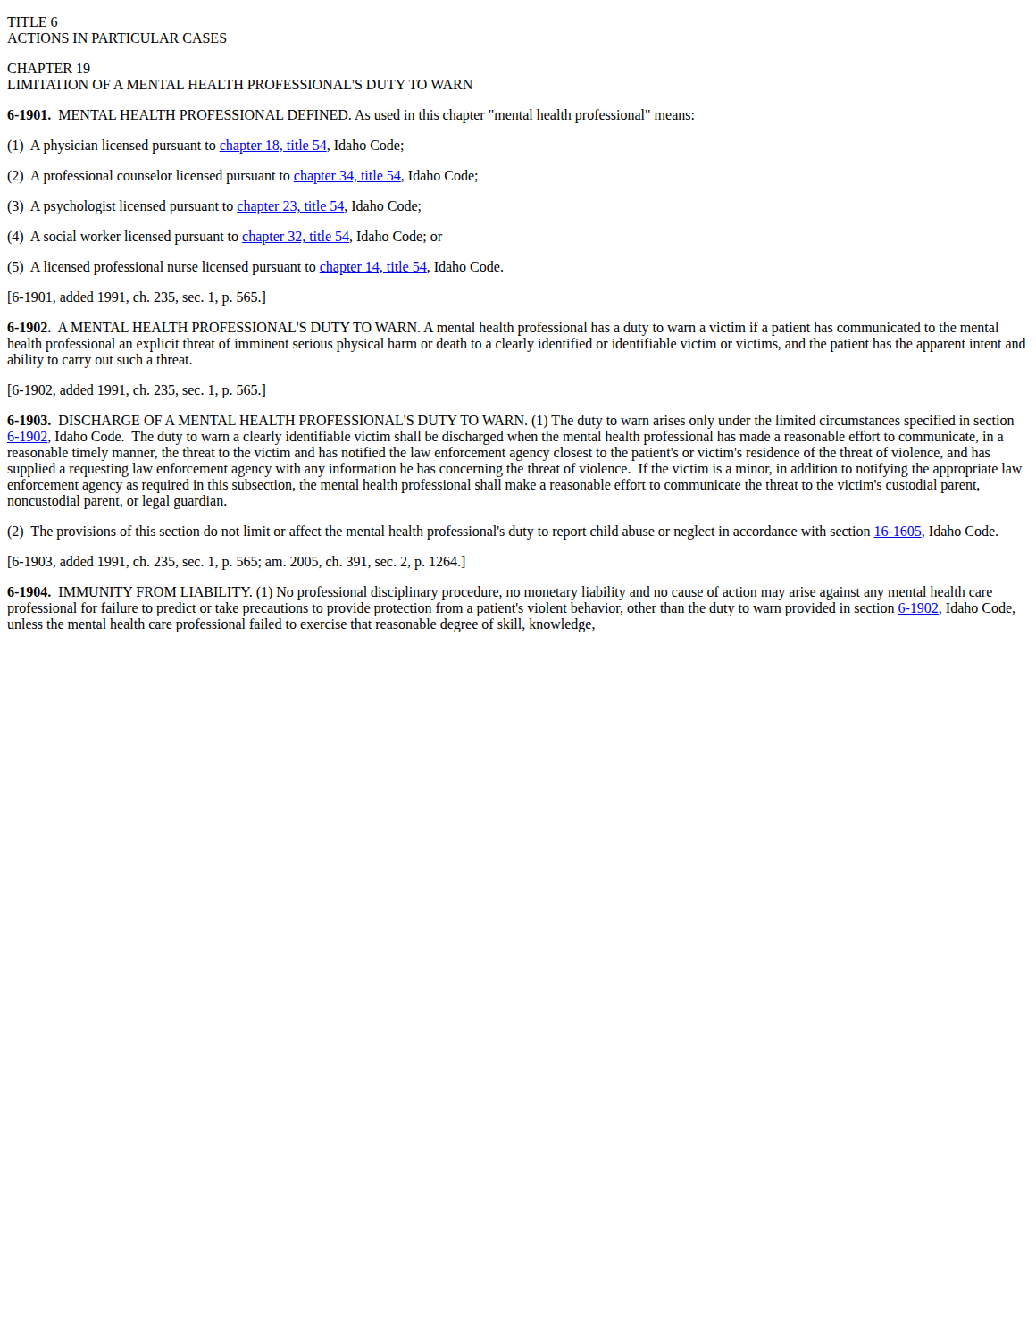TITLE 6
ACTIONS IN PARTICULAR CASES
CHAPTER 19
LIMITATION OF A MENTAL HEALTH PROFESSIONAL'S DUTY TO WARN
6-1901. MENTAL HEALTH PROFESSIONAL DEFINED. As used in this chapter "mental health professional" means:
(1) A physician licensed pursuant to chapter 18, title 54, Idaho Code;
(2) A professional counselor licensed pursuant to chapter 34, title 54, Idaho Code;
(3) A psychologist licensed pursuant to chapter 23, title 54, Idaho Code;
(4) A social worker licensed pursuant to chapter 32, title 54, Idaho Code; or
(5) A licensed professional nurse licensed pursuant to chapter 14, title 54, Idaho Code.
[6-1901, added 1991, ch. 235, sec. 1, p. 565.]
6-1902. A MENTAL HEALTH PROFESSIONAL'S DUTY TO WARN. A mental health professional has a duty to warn a victim if a patient has communicated to the mental health professional an explicit threat of imminent serious physical harm or death to a clearly identified or identifiable victim or victims, and the patient has the apparent intent and ability to carry out such a threat.
[6-1902, added 1991, ch. 235, sec. 1, p. 565.]
6-1903. DISCHARGE OF A MENTAL HEALTH PROFESSIONAL'S DUTY TO WARN. (1) The duty to warn arises only under the limited circumstances specified in section 6-1902, Idaho Code. The duty to warn a clearly identifiable victim shall be discharged when the mental health professional has made a reasonable effort to communicate, in a reasonable timely manner, the threat to the victim and has notified the law enforcement agency closest to the patient's or victim's residence of the threat of violence, and has supplied a requesting law enforcement agency with any information he has concerning the threat of violence. If the victim is a minor, in addition to notifying the appropriate law enforcement agency as required in this subsection, the mental health professional shall make a reasonable effort to communicate the threat to the victim's custodial parent, noncustodial parent, or legal guardian.
(2) The provisions of this section do not limit or affect the mental health professional's duty to report child abuse or neglect in accordance with section 16-1605, Idaho Code.
[6-1903, added 1991, ch. 235, sec. 1, p. 565; am. 2005, ch. 391, sec. 2, p. 1264.]
6-1904. IMMUNITY FROM LIABILITY. (1) No professional disciplinary procedure, no monetary liability and no cause of action may arise against any mental health care professional for failure to predict or take precautions to provide protection from a patient's violent behavior, other than the duty to warn provided in section 6-1902, Idaho Code, unless the mental health care professional failed to exercise that reasonable degree of skill, knowledge,